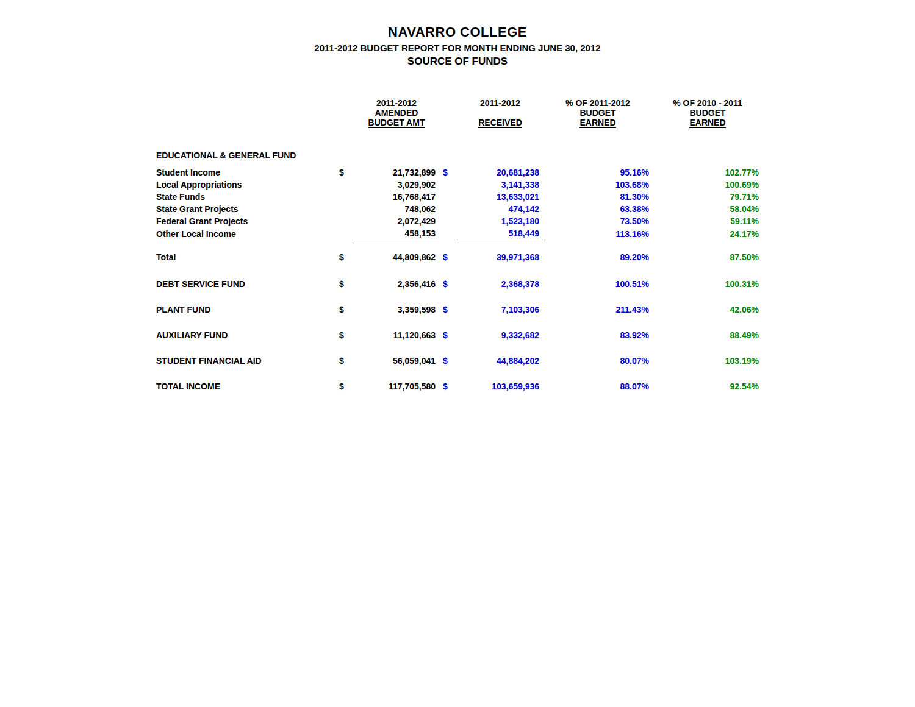NAVARRO COLLEGE
2011-2012 BUDGET REPORT FOR MONTH ENDING JUNE 30, 2012
SOURCE OF FUNDS
| | | 2011-2012 AMENDED BUDGET AMT | | 2011-2012 RECEIVED | % OF 2011-2012 BUDGET EARNED | % OF 2010 - 2011 BUDGET EARNED |
| --- | --- | --- | --- | --- | --- | --- |
| EDUCATIONAL & GENERAL FUND |
| Student Income | $ | 21,732,899 | $ | 20,681,238 | 95.16% | 102.77% |
| Local Appropriations | | 3,029,902 | | 3,141,338 | 103.68% | 100.69% |
| State Funds | | 16,768,417 | | 13,633,021 | 81.30% | 79.71% |
| State Grant Projects | | 748,062 | | 474,142 | 63.38% | 58.04% |
| Federal Grant Projects | | 2,072,429 | | 1,523,180 | 73.50% | 59.11% |
| Other Local Income | | 458,153 | | 518,449 | 113.16% | 24.17% |
| Total | $ | 44,809,862 | $ | 39,971,368 | 89.20% | 87.50% |
| DEBT SERVICE FUND | $ | 2,356,416 | $ | 2,368,378 | 100.51% | 100.31% |
| PLANT FUND | $ | 3,359,598 | $ | 7,103,306 | 211.43% | 42.06% |
| AUXILIARY FUND | $ | 11,120,663 | $ | 9,332,682 | 83.92% | 88.49% |
| STUDENT FINANCIAL AID | $ | 56,059,041 | $ | 44,884,202 | 80.07% | 103.19% |
| TOTAL INCOME | $ | 117,705,580 | $ | 103,659,936 | 88.07% | 92.54% |